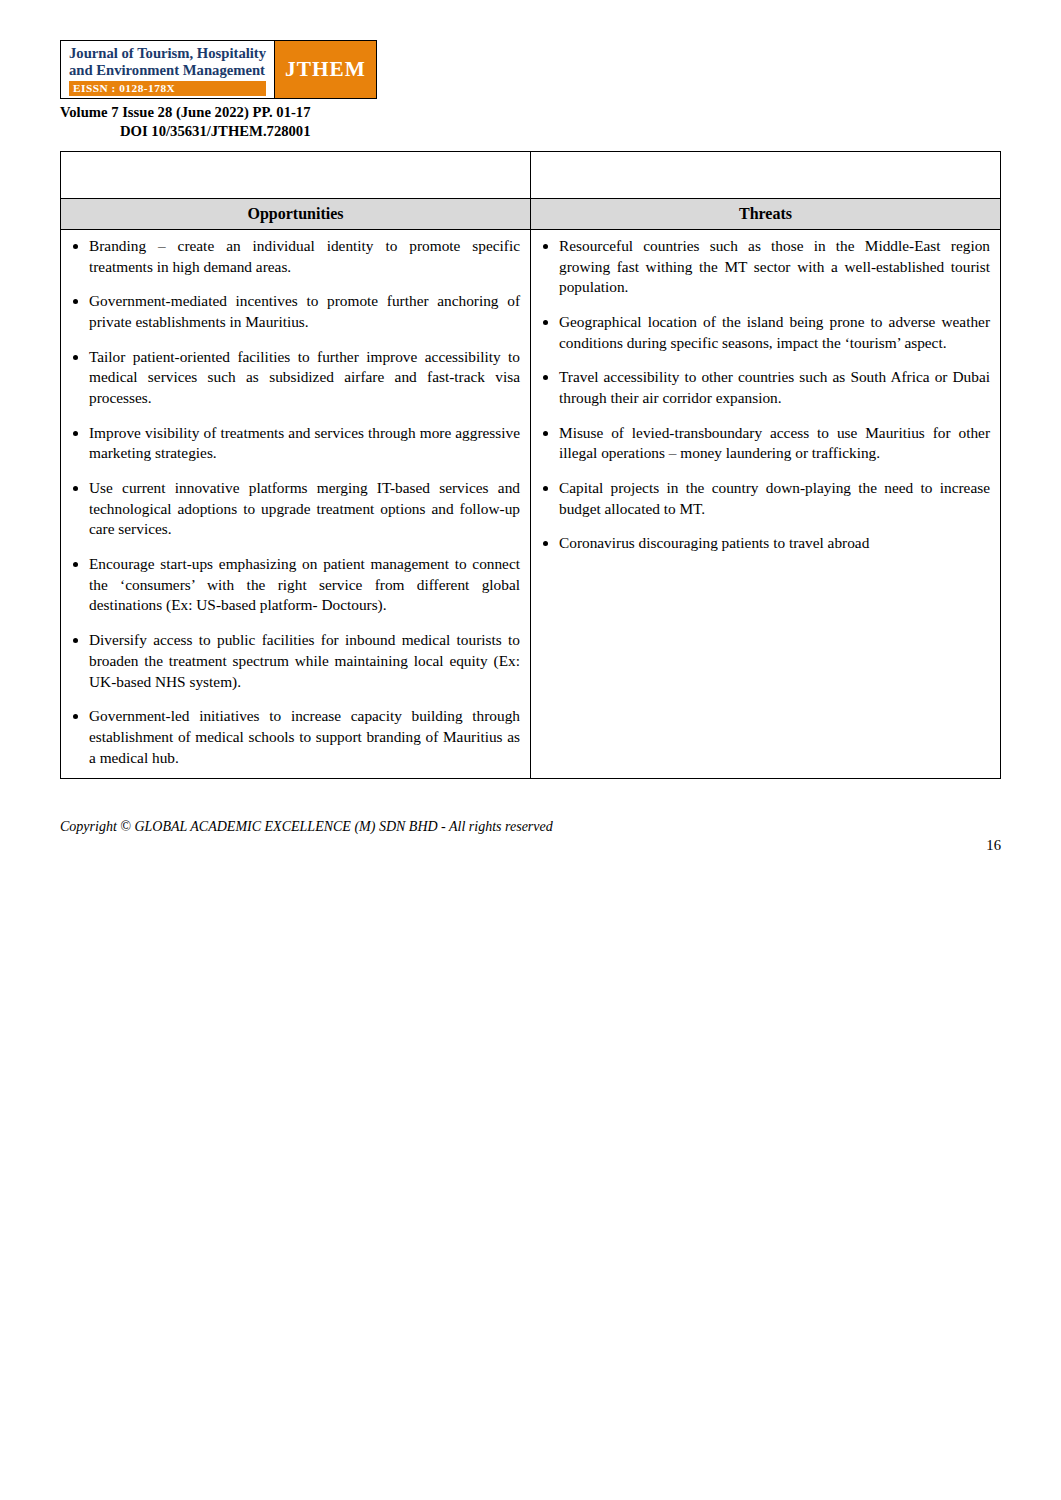Journal of Tourism, Hospitality and Environment Management EISSN : 0128-178X
JTHEM
Volume 7 Issue 28 (June 2022) PP. 01-17
DOI 10/35631/JTHEM.728001
| Opportunities | Threats |
| --- | --- |
| Branding – create an individual identity to promote specific treatments in high demand areas. Government-mediated incentives to promote further anchoring of private establishments in Mauritius. Tailor patient-oriented facilities to further improve accessibility to medical services such as subsidized airfare and fast-track visa processes. Improve visibility of treatments and services through more aggressive marketing strategies. Use current innovative platforms merging IT-based services and technological adoptions to upgrade treatment options and follow-up care services. Encourage start-ups emphasizing on patient management to connect the ‘consumers’ with the right service from different global destinations (Ex: US-based platform- Doctours). Diversify access to public facilities for inbound medical tourists to broaden the treatment spectrum while maintaining local equity (Ex: UK-based NHS system). Government-led initiatives to increase capacity building through establishment of medical schools to support branding of Mauritius as a medical hub. | Resourceful countries such as those in the Middle-East region growing fast withing the MT sector with a well-established tourist population. Geographical location of the island being prone to adverse weather conditions during specific seasons, impact the ‘tourism’ aspect. Travel accessibility to other countries such as South Africa or Dubai through their air corridor expansion. Misuse of levied-transboundary access to use Mauritius for other illegal operations – money laundering or trafficking. Capital projects in the country down-playing the need to increase budget allocated to MT. Coronavirus discouraging patients to travel abroad |
Copyright © GLOBAL ACADEMIC EXCELLENCE (M) SDN BHD - All rights reserved
16